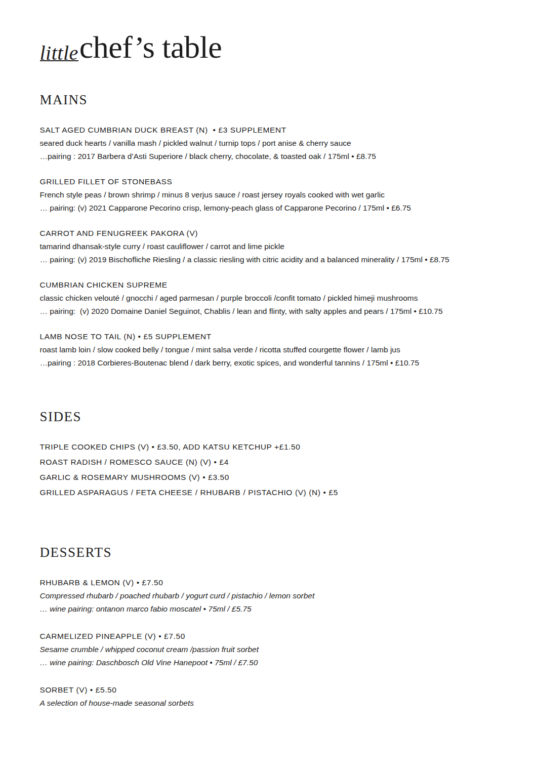little chef’s table
Mains
Salt aged Cumbrian duck breast (N) • £3 supplement
seared duck hearts / vanilla mash / pickled walnut / turnip tops / port anise & cherry sauce
…pairing : 2017 Barbera d’Asti Superiore / black cherry, chocolate, & toasted oak / 175ml • £8.75
Grilled fillet of stonebass
French style peas / brown shrimp / minus 8 verjus sauce / roast jersey royals cooked with wet garlic
… pairing: (v) 2021 Capparone Pecorino crisp, lemony-peach glass of Capparone Pecorino / 175ml • £6.75
Carrot and fenugreek pakora (V)
tamarind dhansak-style curry / roast cauliflower / carrot and lime pickle
… pairing: (v) 2019 Bischofliche Riesling / a classic riesling with citric acidity and a balanced minerality / 175ml • £8.75
Cumbrian chicken supreme
classic chicken velouté / gnocchi / aged parmesan / purple broccoli /confit tomato / pickled himeji mushrooms
… pairing: (v) 2020 Domaine Daniel Seguinot, Chablis / lean and flinty, with salty apples and pears / 175ml • £10.75
Lamb nose to tail (N) • £5 supplement
roast lamb loin / slow cooked belly / tongue / mint salsa verde / ricotta stuffed courgette flower / lamb jus
…pairing : 2018 Corbieres-Boutenac blend / dark berry, exotic spices, and wonderful tannins / 175ml • £10.75
Sides
Triple cooked chips (V) • £3.50, add katsu ketchup +£1.50
Roast radish / romesco sauce (N) (V) • £4
Garlic & rosemary mushrooms (V) • £3.50
Grilled asparagus / feta cheese / rhubarb / pistachio (V) (N) • £5
Desserts
Rhubarb & lemon (V) • £7.50
Compressed rhubarb / poached rhubarb / yogurt curd / pistachio / lemon sorbet
… wine pairing: ontanon marco fabio moscatel • 75ml / £5.75
Carmelized pineapple (V) • £7.50
Sesame crumble / whipped coconut cream /passion fruit sorbet
… wine pairing: Daschbosch Old Vine Hanepoot • 75ml / £7.50
Sorbet (V) • £5.50
A selection of house-made seasonal sorbets